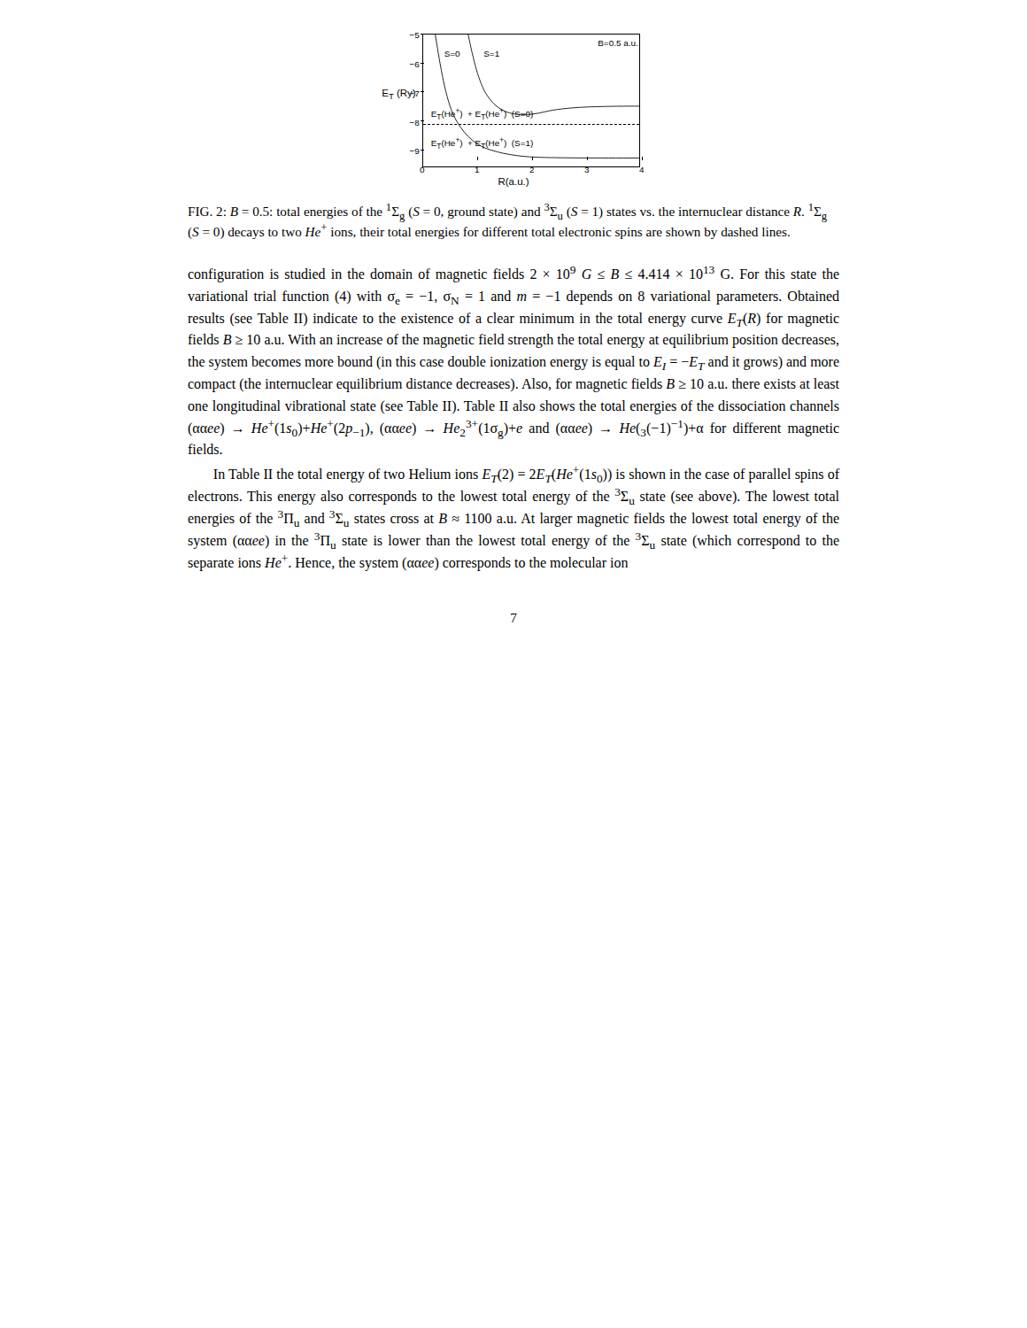ET (Ry)
−5
−6
−7
−8
−9
0
1
2
3
4
R(a.u.)
B=0.5 a.u.
S=0
S=1
ET(He+) + ET(He+) (S=0)
ET(He+) + ET(He+) (S=1)
FIG. 2: B = 0.5: total energies of the 1Σg (S = 0, ground state) and 3Σu (S = 1) states vs. the internuclear distance R. 1Σg (S = 0) decays to two He+ ions, their total energies for different total electronic spins are shown by dashed lines.
configuration is studied in the domain of magnetic fields 2 × 109 G ≤ B ≤ 4.414 × 1013 G. For this state the variational trial function (4) with σe = −1, σN = 1 and m = −1 depends on 8 variational parameters. Obtained results (see Table II) indicate to the existence of a clear minimum in the total energy curve ET(R) for magnetic fields B ≥ 10 a.u. With an increase of the magnetic field strength the total energy at equilibrium position decreases, the system becomes more bound (in this case double ionization energy is equal to EI = −ET and it grows) and more compact (the internuclear equilibrium distance decreases). Also, for magnetic fields B ≥ 10 a.u. there exists at least one longitudinal vibrational state (see Table II). Table II also shows the total energies of the dissociation channels (ααee) → He+(1s0)+He+(2p−1), (ααee) → He23+(1σg)+e and (ααee) → He(3(−1)−1)+α for different magnetic fields.
In Table II the total energy of two Helium ions ET(2) = 2ET(He+(1s0)) is shown in the case of parallel spins of electrons. This energy also corresponds to the lowest total energy of the 3Σu state (see above). The lowest total energies of the 3Πu and 3Σu states cross at B ≈ 1100 a.u. At larger magnetic fields the lowest total energy of the system (ααee) in the 3Πu state is lower than the lowest total energy of the 3Σu state (which correspond to the separate ions He+. Hence, the system (ααee) corresponds to the molecular ion
7